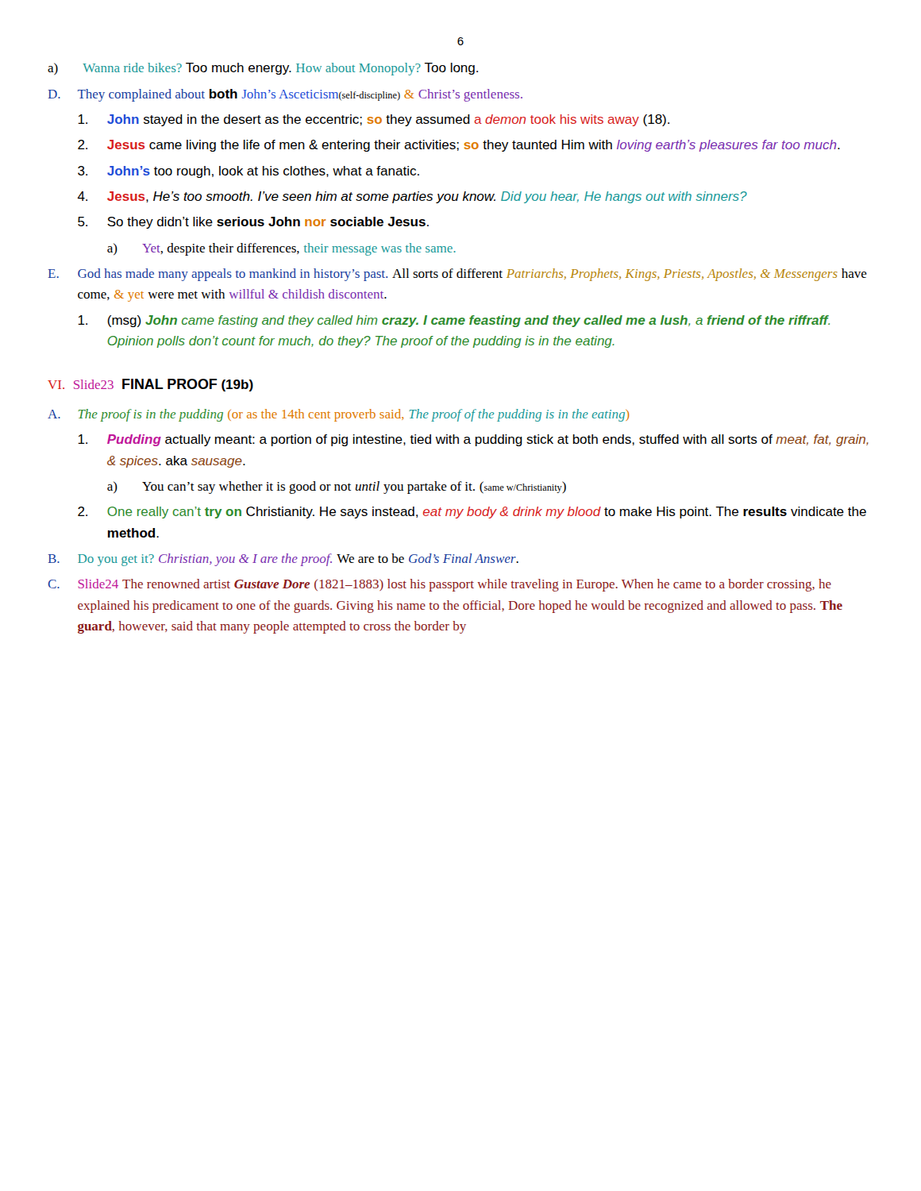6
a) Wanna ride bikes? Too much energy. How about Monopoly? Too long.
D. They complained about both John’s Asceticism(self-discipline) & Christ’s gentleness.
1. John stayed in the desert as the eccentric; so they assumed a demon took his wits away (18).
2. Jesus came living the life of men & entering their activities; so they taunted Him with loving earth’s pleasures far too much.
3. John’s too rough, look at his clothes, what a fanatic.
4. Jesus, He’s too smooth. I’ve seen him at some parties you know. Did you hear, He hangs out with sinners?
5. So they didn’t like serious John nor sociable Jesus.
a) Yet, despite their differences, their message was the same.
E. God has made many appeals to mankind in history’s past. All sorts of different Patriarchs, Prophets, Kings, Priests, Apostles, & Messengers have come, & yet were met with willful & childish discontent.
1. (msg) John came fasting and they called him crazy. I came feasting and they called me a lush, a friend of the riffraff. Opinion polls don’t count for much, do they? The proof of the pudding is in the eating.
VI. Slide23 FINAL PROOF (19b)
A. The proof is in the pudding (or as the 14th cent proverb said, The proof of the pudding is in the eating)
1. Pudding actually meant: a portion of pig intestine, tied with a pudding stick at both ends, stuffed with all sorts of meat, fat, grain, & spices. aka sausage.
a) You can’t say whether it is good or not until you partake of it. (same w/Christianity)
2. One really can’t try on Christianity. He says instead, eat my body & drink my blood to make His point. The results vindicate the method.
B. Do you get it? Christian, you & I are the proof. We are to be God’s Final Answer.
C. Slide24 The renowned artist Gustave Dore (1821–1883) lost his passport while traveling in Europe. When he came to a border crossing, he explained his predicament to one of the guards. Giving his name to the official, Dore hoped he would be recognized and allowed to pass. The guard, however, said that many people attempted to cross the border by